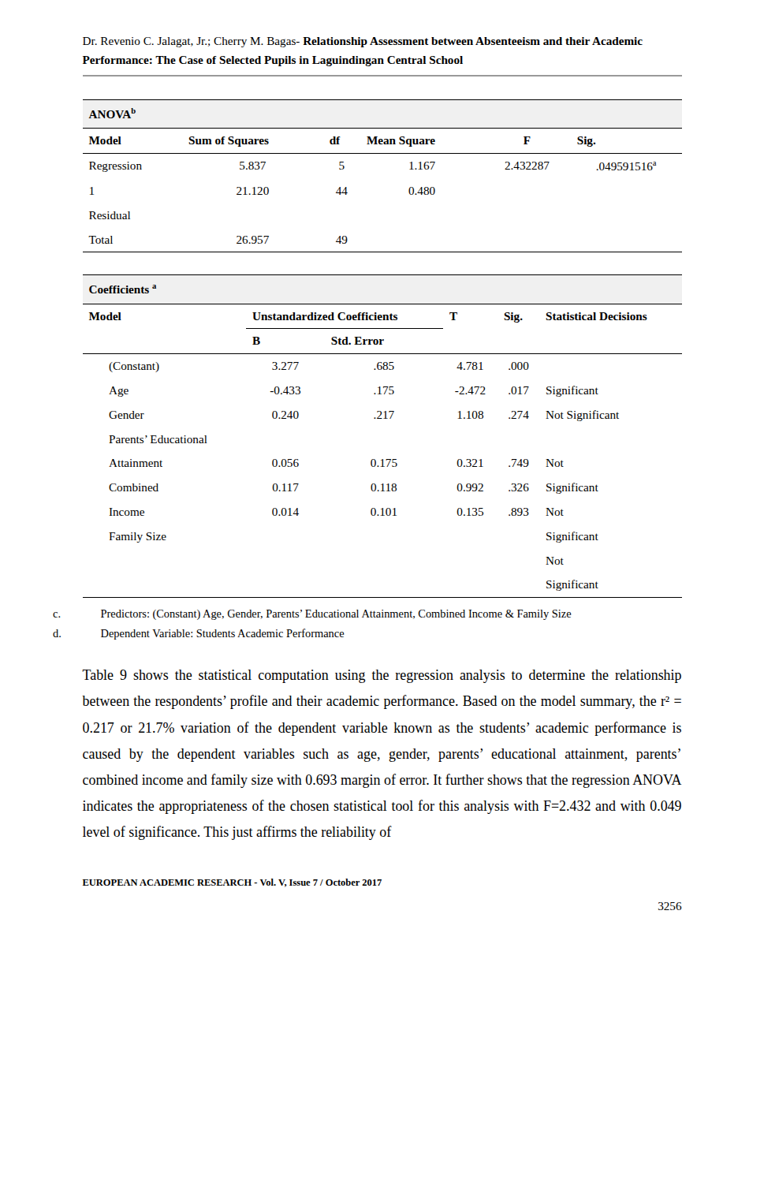Dr. Revenio C. Jalagat, Jr.; Cherry M. Bagas- Relationship Assessment between Absenteeism and their Academic Performance: The Case of Selected Pupils in Laguindingan Central School
ANOVA b
| Model | Sum of Squares | df | Mean Square | F | Sig. |
| --- | --- | --- | --- | --- | --- |
| Regression | 5.837 | 5 | 1.167 | 2.432287 | .049591516 a |
| 1 | 21.120 | 44 | 0.480 | | |
| Residual | | | | | |
| Total | 26.957 | 49 | | | |
Coefficients a
| Model | Unstandardized Coefficients | T | Sig. | Statistical Decisions |
| --- | --- | --- | --- | --- |
| B | Std. Error |
| (Constant) | 3.277 | .685 | 4.781 | .000 | |
| Age | -0.433 | .175 | -2.472 | .017 | Significant |
| Gender | 0.240 | .217 | 1.108 | .274 | Not Significant |
| Parents’ Educational | | | | | |
| Attainment | 0.056 | 0.175 | 0.321 | .749 | Not |
| Combined | 0.117 | 0.118 | 0.992 | .326 | Significant |
| Income | 0.014 | 0.101 | 0.135 | .893 | Not |
| Family Size | | | | | Significant |
| | | | | | Not |
| | | | | | Significant |
c. Predictors: (Constant) Age, Gender, Parents’ Educational Attainment, Combined Income & Family Size
d. Dependent Variable: Students Academic Performance
Table 9 shows the statistical computation using the regression analysis to determine the relationship between the respondents’ profile and their academic performance. Based on the model summary, the r² = 0.217 or 21.7% variation of the dependent variable known as the students’ academic performance is caused by the dependent variables such as age, gender, parents’ educational attainment, parents’ combined income and family size with 0.693 margin of error. It further shows that the regression ANOVA indicates the appropriateness of the chosen statistical tool for this analysis with F=2.432 and with 0.049 level of significance. This just affirms the reliability of
EUROPEAN ACADEMIC RESEARCH - Vol. V, Issue 7 / October 2017
3256